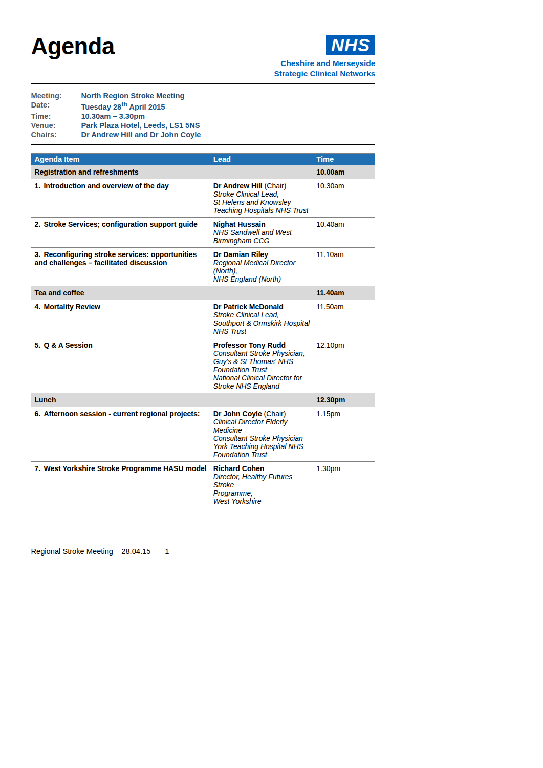Agenda
NHS
Cheshire and Merseyside
Strategic Clinical Networks
| Meeting: | North Region Stroke Meeting |
| Date: | Tuesday 28 th April 2015 |
| Time: | 10.30am – 3.30pm |
| Venue: | Park Plaza Hotel, Leeds, LS1 5NS |
| Chairs: | Dr Andrew Hill and Dr John Coyle |
| Agenda Item | Lead | Time |
| --- | --- | --- |
| Registration and refreshments | | 10.00am |
| 1. Introduction and overview of the day | Dr Andrew Hill (Chair) Stroke Clinical Lead, St Helens and Knowsley Teaching Hospitals NHS Trust | 10.30am |
| 2. Stroke Services; configuration support guide | Nighat Hussain NHS Sandwell and West Birmingham CCG | 10.40am |
| 3. Reconfiguring stroke services: opportunities and challenges – facilitated discussion | Dr Damian Riley Regional Medical Director (North), NHS England (North) | 11.10am |
| Tea and coffee | | 11.40am |
| 4. Mortality Review | Dr Patrick McDonald Stroke Clinical Lead, Southport & Ormskirk Hospital NHS Trust | 11.50am |
| 5. Q & A Session | Professor Tony Rudd Consultant Stroke Physician, Guy's & St Thomas' NHS Foundation Trust National Clinical Director for Stroke NHS England | 12.10pm |
| Lunch | | 12.30pm |
| 6. Afternoon session - current regional projects: | Dr John Coyle (Chair) Clinical Director Elderly Medicine Consultant Stroke Physician York Teaching Hospital NHS Foundation Trust | 1.15pm |
| 7. West Yorkshire Stroke Programme HASU model | Richard Cohen Director, Healthy Futures Stroke Programme, West Yorkshire | 1.30pm |
Regional Stroke Meeting – 28.04.151